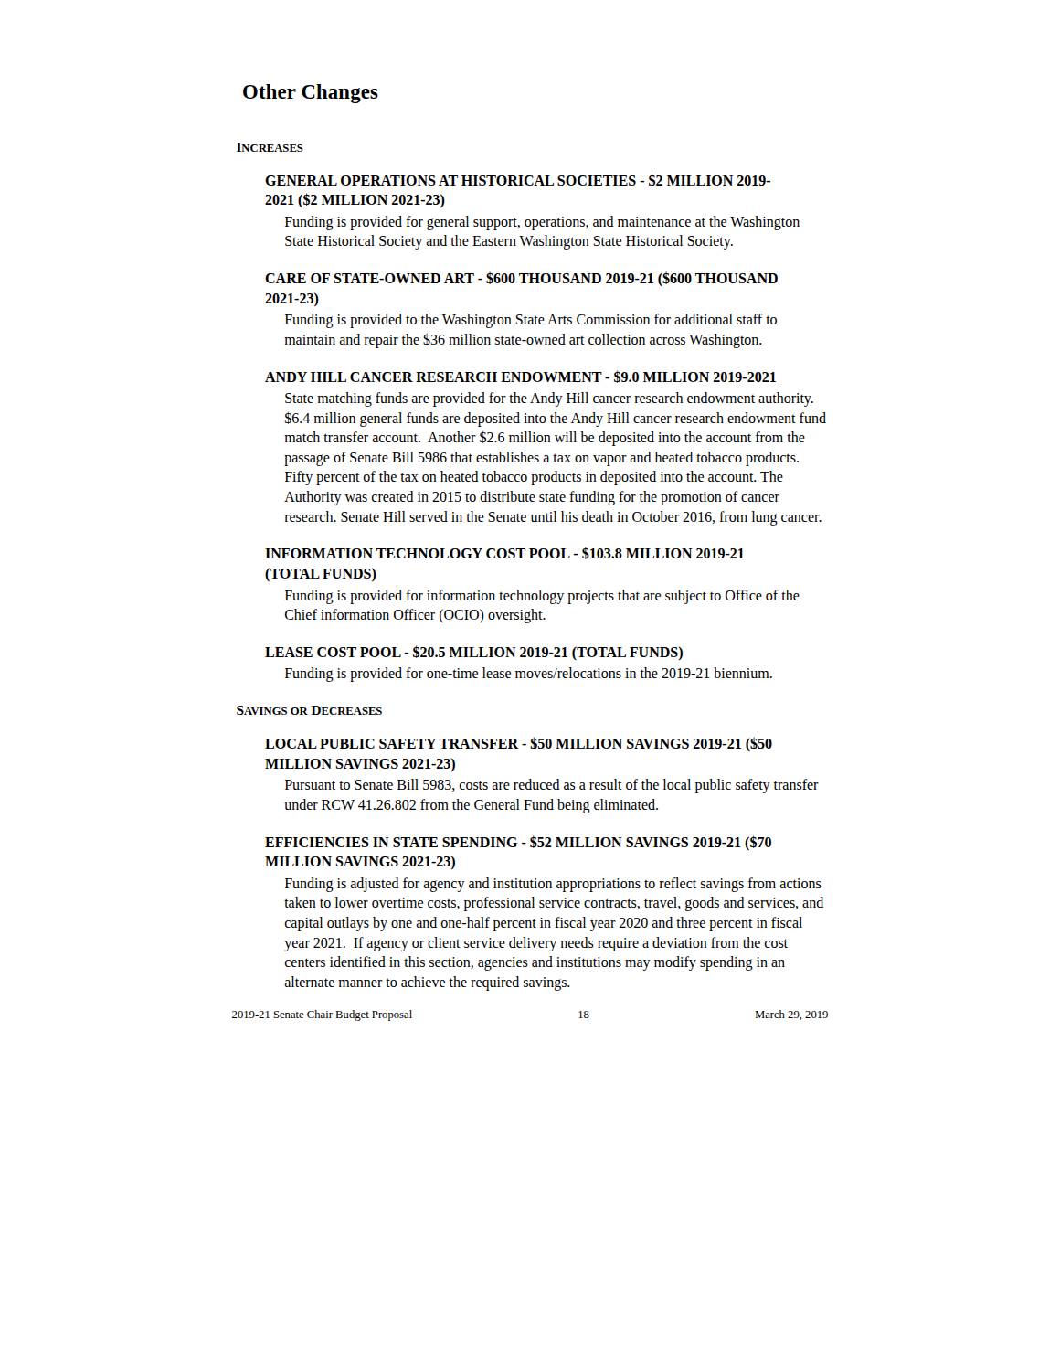Other Changes
INCREASES
GENERAL OPERATIONS AT HISTORICAL SOCIETIES - $2 MILLION 2019-
2021 ($2 MILLION 2021-23)
Funding is provided for general support, operations, and maintenance at the Washington State Historical Society and the Eastern Washington State Historical Society.
CARE OF STATE-OWNED ART - $600 THOUSAND 2019-21 ($600 THOUSAND
2021-23)
Funding is provided to the Washington State Arts Commission for additional staff to maintain and repair the $36 million state-owned art collection across Washington.
ANDY HILL CANCER RESEARCH ENDOWMENT - $9.0 MILLION 2019-2021
State matching funds are provided for the Andy Hill cancer research endowment authority. $6.4 million general funds are deposited into the Andy Hill cancer research endowment fund match transfer account. Another $2.6 million will be deposited into the account from the passage of Senate Bill 5986 that establishes a tax on vapor and heated tobacco products. Fifty percent of the tax on heated tobacco products in deposited into the account. The Authority was created in 2015 to distribute state funding for the promotion of cancer research. Senate Hill served in the Senate until his death in October 2016, from lung cancer.
INFORMATION TECHNOLOGY COST POOL - $103.8 MILLION 2019-21
(TOTAL FUNDS)
Funding is provided for information technology projects that are subject to Office of the Chief information Officer (OCIO) oversight.
LEASE COST POOL - $20.5 MILLION 2019-21 (TOTAL FUNDS)
Funding is provided for one-time lease moves/relocations in the 2019-21 biennium.
SAVINGS OR DECREASES
LOCAL PUBLIC SAFETY TRANSFER - $50 MILLION SAVINGS 2019-21 ($50
MILLION SAVINGS 2021-23)
Pursuant to Senate Bill 5983, costs are reduced as a result of the local public safety transfer under RCW 41.26.802 from the General Fund being eliminated.
EFFICIENCIES IN STATE SPENDING - $52 MILLION SAVINGS 2019-21 ($70
MILLION SAVINGS 2021-23)
Funding is adjusted for agency and institution appropriations to reflect savings from actions taken to lower overtime costs, professional service contracts, travel, goods and services, and capital outlays by one and one-half percent in fiscal year 2020 and three percent in fiscal year 2021. If agency or client service delivery needs require a deviation from the cost centers identified in this section, agencies and institutions may modify spending in an alternate manner to achieve the required savings.
2019-21 Senate Chair Budget Proposal 18 March 29, 2019